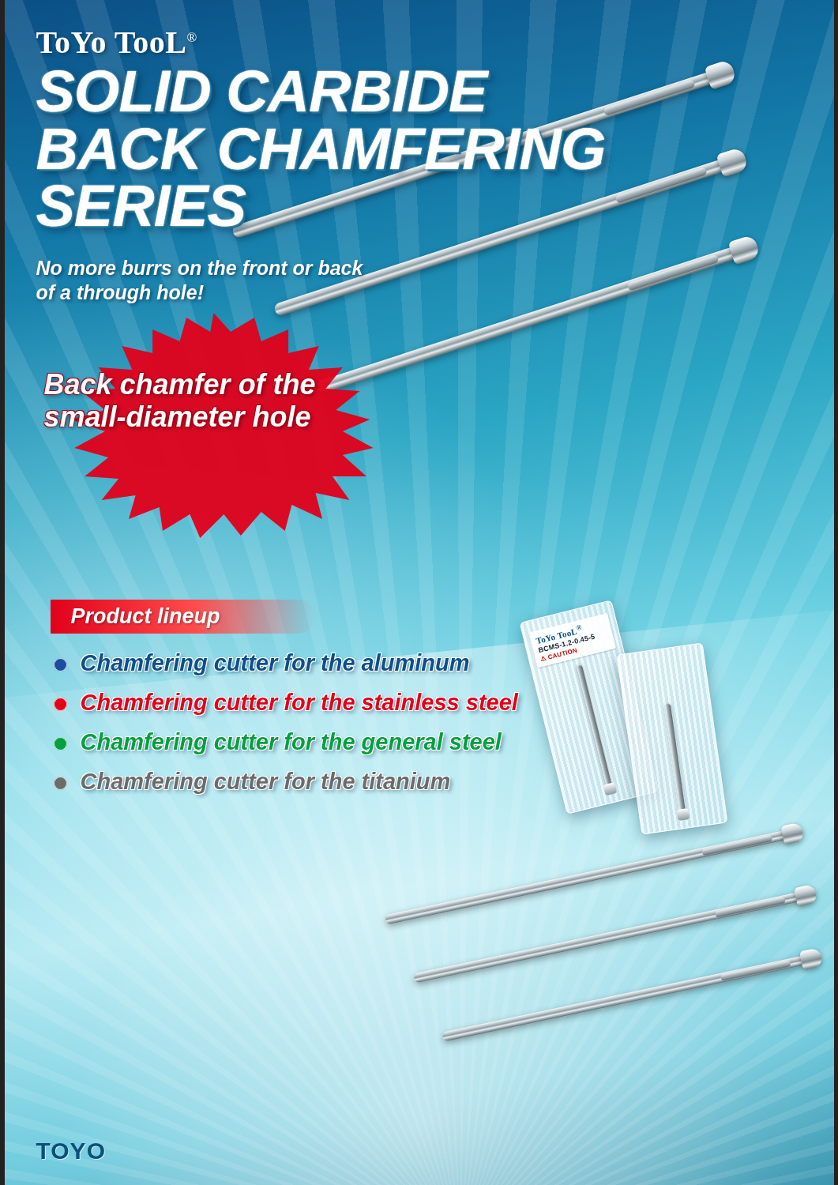ToYo TooL®
BCMS-1.2-0.45-5
⚠ CAUTION
ToYo TooL®
Solid Carbide
Back Chamfering
Series
No more burrs on the front or back
of a through hole!
Back chamfer of the
small-diameter hole
Product lineup
Chamfering cutter for the aluminum
Chamfering cutter for the stainless steel
Chamfering cutter for the general steel
Chamfering cutter for the titanium
TOYO